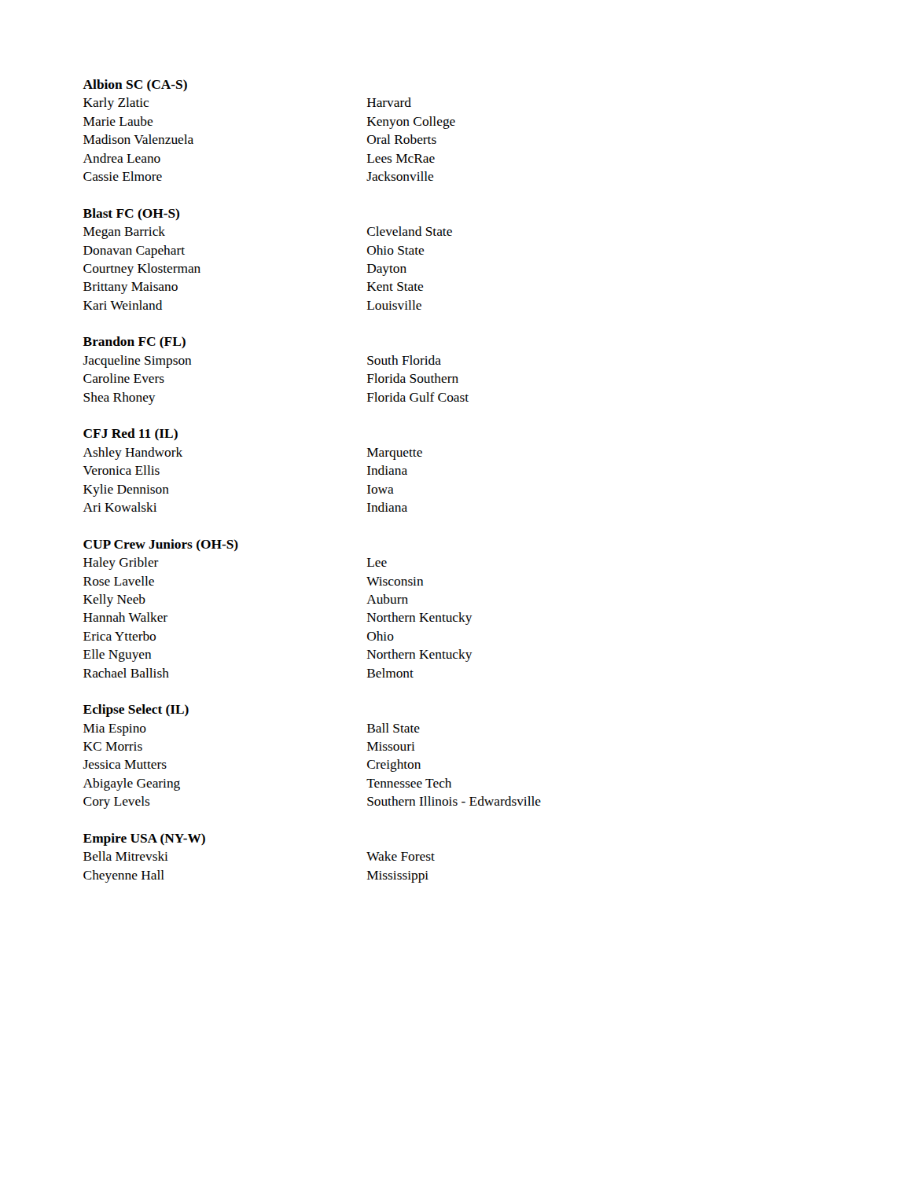Albion SC (CA-S)
| Karly Zlatic | Harvard |
| Marie Laube | Kenyon College |
| Madison Valenzuela | Oral Roberts |
| Andrea Leano | Lees McRae |
| Cassie Elmore | Jacksonville |
Blast FC (OH-S)
| Megan Barrick | Cleveland State |
| Donavan Capehart | Ohio State |
| Courtney Klosterman | Dayton |
| Brittany Maisano | Kent State |
| Kari Weinland | Louisville |
Brandon FC (FL)
| Jacqueline Simpson | South Florida |
| Caroline Evers | Florida Southern |
| Shea Rhoney | Florida Gulf Coast |
CFJ Red 11 (IL)
| Ashley Handwork | Marquette |
| Veronica Ellis | Indiana |
| Kylie Dennison | Iowa |
| Ari Kowalski | Indiana |
CUP Crew Juniors (OH-S)
| Haley Gribler | Lee |
| Rose Lavelle | Wisconsin |
| Kelly Neeb | Auburn |
| Hannah Walker | Northern Kentucky |
| Erica Ytterbo | Ohio |
| Elle Nguyen | Northern Kentucky |
| Rachael Ballish | Belmont |
Eclipse Select (IL)
| Mia Espino | Ball State |
| KC Morris | Missouri |
| Jessica Mutters | Creighton |
| Abigayle Gearing | Tennessee Tech |
| Cory Levels | Southern Illinois - Edwardsville |
Empire USA (NY-W)
| Bella Mitrevski | Wake Forest |
| Cheyenne Hall | Mississippi |